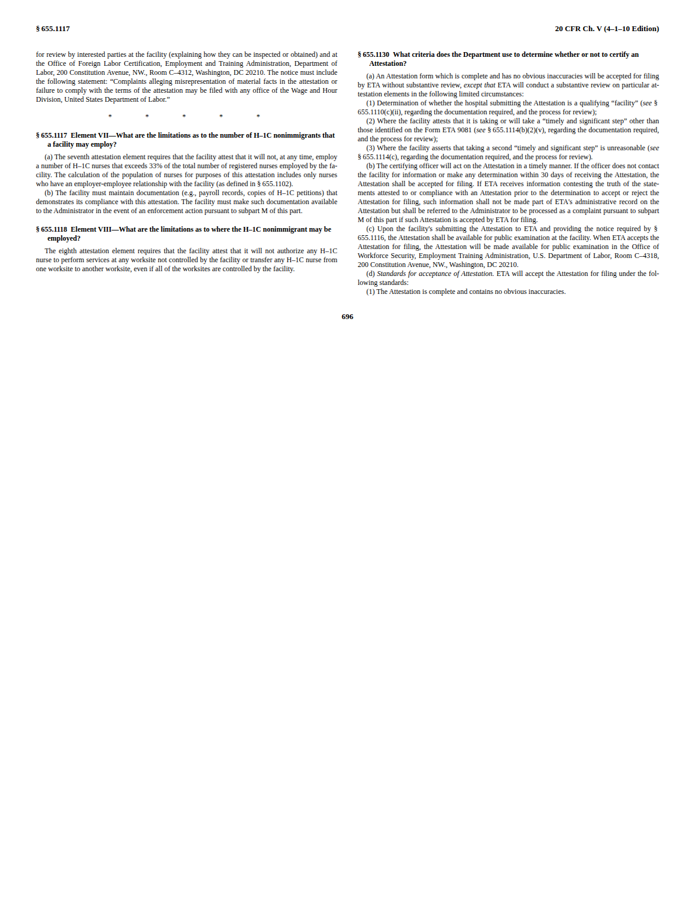§ 655.1117 20 CFR Ch. V (4–1–10 Edition)
for review by interested parties at the facility (explaining how they can be inspected or obtained) and at the Office of Foreign Labor Certification, Employment and Training Administration, Department of Labor, 200 Constitution Avenue, NW., Room C–4312, Washington, DC 20210. The notice must include the following statement: “Complaints alleging misrepresentation of material facts in the attestation or failure to comply with the terms of the attestation may be filed with any office of the Wage and Hour Division, United States Department of Labor.”
* * * * *
§ 655.1117 Element VII—What are the limitations as to the number of H–1C nonimmigrants that a facility may employ?
(a) The seventh attestation element requires that the facility attest that it will not, at any time, employ a number of H–1C nurses that exceeds 33% of the total number of registered nurses employed by the facility. The calculation of the population of nurses for purposes of this attestation includes only nurses who have an employer-employee relationship with the facility (as defined in § 655.1102).
(b) The facility must maintain documentation (e.g., payroll records, copies of H–1C petitions) that demonstrates its compliance with this attestation. The facility must make such documentation available to the Administrator in the event of an enforcement action pursuant to subpart M of this part.
§ 655.1118 Element VIII—What are the limitations as to where the H–1C nonimmigrant may be employed?
The eighth attestation element requires that the facility attest that it will not authorize any H–1C nurse to perform services at any worksite not controlled by the facility or transfer any H–1C nurse from one worksite to another worksite, even if all of the worksites are controlled by the facility.
§ 655.1130 What criteria does the Department use to determine whether or not to certify an Attestation?
(a) An Attestation form which is complete and has no obvious inaccuracies will be accepted for filing by ETA without substantive review, except that ETA will conduct a substantive review on particular attestation elements in the following limited circumstances:
(1) Determination of whether the hospital submitting the Attestation is a qualifying “facility” (see § 655.1110(c)(ii), regarding the documentation required, and the process for review);
(2) Where the facility attests that it is taking or will take a “timely and significant step” other than those identified on the Form ETA 9081 (see § 655.1114(b)(2)(v), regarding the documentation required, and the process for review);
(3) Where the facility asserts that taking a second “timely and significant step” is unreasonable (see § 655.1114(c), regarding the documentation required, and the process for review).
(b) The certifying officer will act on the Attestation in a timely manner. If the officer does not contact the facility for information or make any determination within 30 days of receiving the Attestation, the Attestation shall be accepted for filing. If ETA receives information contesting the truth of the statements attested to or compliance with an Attestation prior to the determination to accept or reject the Attestation for filing, such information shall not be made part of ETA's administrative record on the Attestation but shall be referred to the Administrator to be processed as a complaint pursuant to subpart M of this part if such Attestation is accepted by ETA for filing.
(c) Upon the facility's submitting the Attestation to ETA and providing the notice required by § 655.1116, the Attestation shall be available for public examination at the facility. When ETA accepts the Attestation for filing, the Attestation will be made available for public examination in the Office of Workforce Security, Employment Training Administration, U.S. Department of Labor, Room C–4318, 200 Constitution Avenue, NW., Washington, DC 20210.
(d) Standards for acceptance of Attestation. ETA will accept the Attestation for filing under the following standards:
(1) The Attestation is complete and contains no obvious inaccuracies.
696